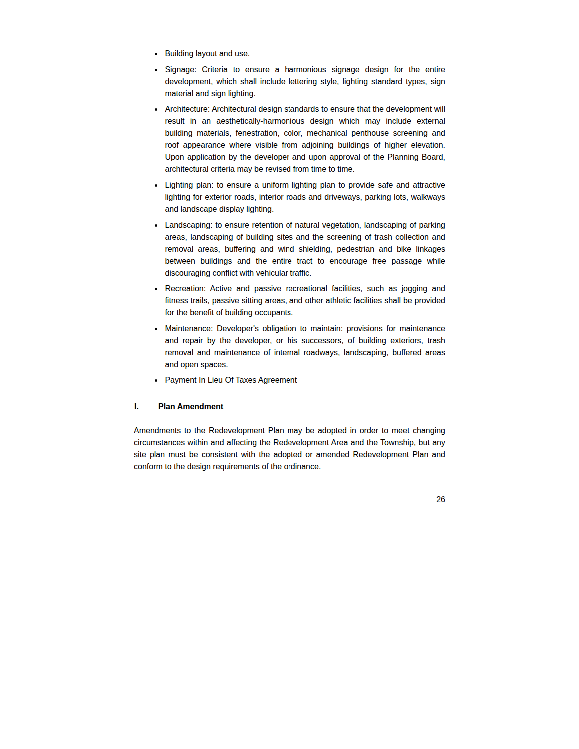Building layout and use.
Signage: Criteria to ensure a harmonious signage design for the entire development, which shall include lettering style, lighting standard types, sign material and sign lighting.
Architecture: Architectural design standards to ensure that the development will result in an aesthetically-harmonious design which may include external building materials, fenestration, color, mechanical penthouse screening and roof appearance where visible from adjoining buildings of higher elevation. Upon application by the developer and upon approval of the Planning Board, architectural criteria may be revised from time to time.
Lighting plan: to ensure a uniform lighting plan to provide safe and attractive lighting for exterior roads, interior roads and driveways, parking lots, walkways and landscape display lighting.
Landscaping: to ensure retention of natural vegetation, landscaping of parking areas, landscaping of building sites and the screening of trash collection and removal areas, buffering and wind shielding, pedestrian and bike linkages between buildings and the entire tract to encourage free passage while discouraging conflict with vehicular traffic.
Recreation: Active and passive recreational facilities, such as jogging and fitness trails, passive sitting areas, and other athletic facilities shall be provided for the benefit of building occupants.
Maintenance: Developer's obligation to maintain: provisions for maintenance and repair by the developer, or his successors, of building exteriors, trash removal and maintenance of internal roadways, landscaping, buffered areas and open spaces.
Payment In Lieu Of Taxes Agreement
I. Plan Amendment
Amendments to the Redevelopment Plan may be adopted in order to meet changing circumstances within and affecting the Redevelopment Area and the Township, but any site plan must be consistent with the adopted or amended Redevelopment Plan and conform to the design requirements of the ordinance.
26